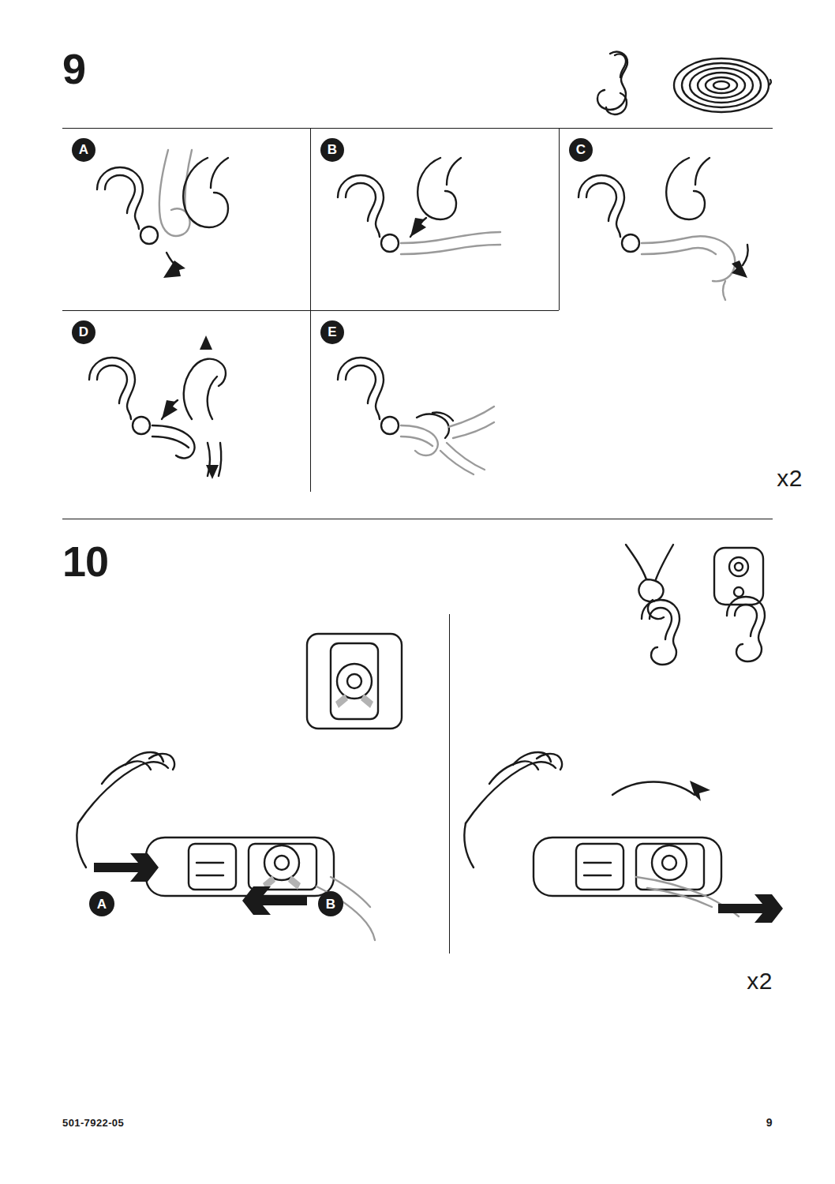9
A
B
C
D
E
x2
10
A B
x2
501-7922-05 9